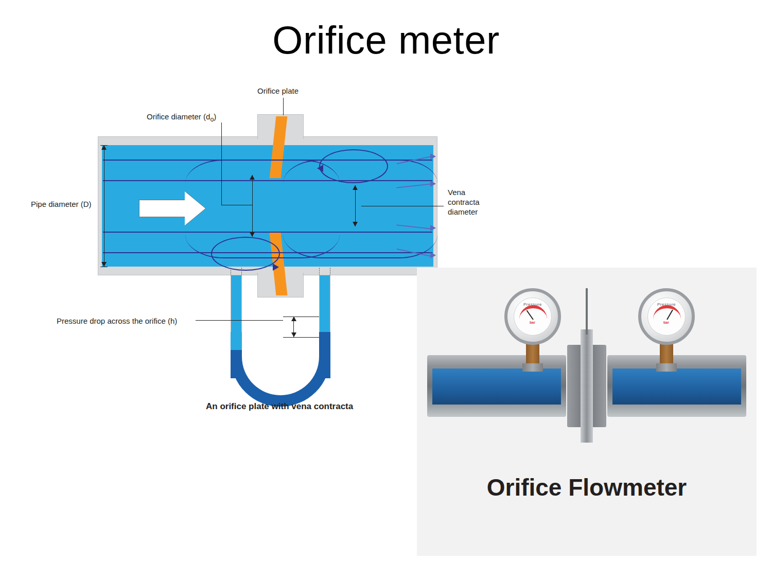Orifice meter
Orifice plate
Orifice diameter (do)
Pipe diameter (D)
Flow
Vena
contracta
diameter
Pressure drop across the orifice (h)
An orifice plate with vena contracta
Pressure
bar
Pressure
bar
Orifice Flowmeter